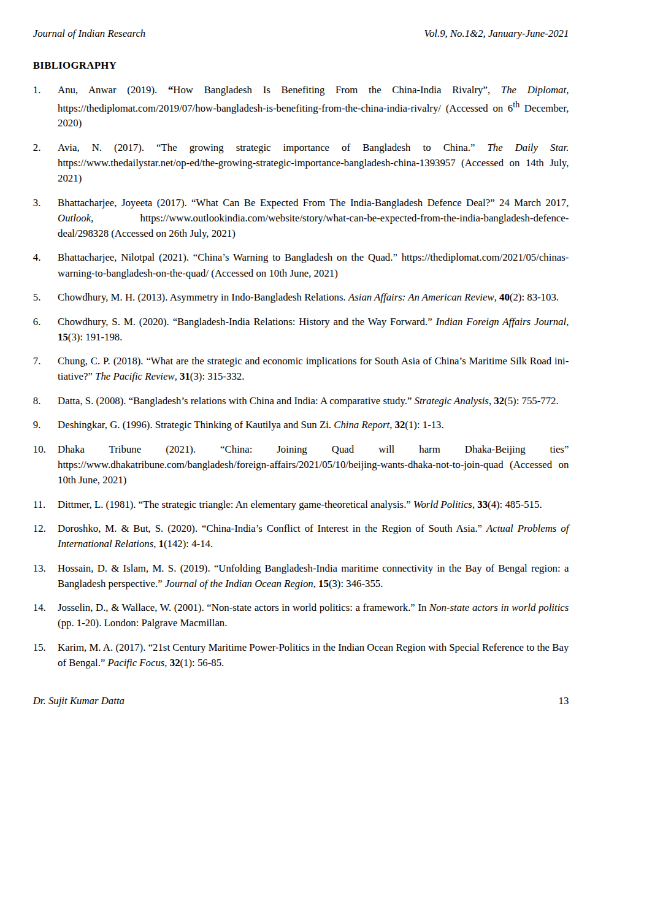Journal of Indian Research Vol.9, No.1&2, January-June-2021
BIBLIOGRAPHY
Anu, Anwar (2019). “How Bangladesh Is Benefiting From the China-India Rivalry”, The Diplomat, https://thediplomat.com/2019/07/how-bangladesh-is-benefiting-from-the-china-india-rivalry/ (Accessed on 6th December, 2020)
Avia, N. (2017). “The growing strategic importance of Bangladesh to China.” The Daily Star. https://www.thedailystar.net/op-ed/the-growing-strategic-importance-bangladesh-china-1393957 (Accessed on 14th July, 2021)
Bhattacharjee, Joyeeta (2017). “What Can Be Expected From The India-Bangladesh Defence Deal?” 24 March 2017, Outlook, https://www.outlookindia.com/website/story/what-can-be-expected-from-the-india-bangladesh-defence-deal/298328 (Accessed on 26th July, 2021)
Bhattacharjee, Nilotpal (2021). “China’s Warning to Bangladesh on the Quad.” https://thediplomat.com/2021/05/chinas-warning-to-bangladesh-on-the-quad/ (Accessed on 10th June, 2021)
Chowdhury, M. H. (2013). Asymmetry in Indo-Bangladesh Relations. Asian Affairs: An American Review, 40(2): 83-103.
Chowdhury, S. M. (2020). “Bangladesh-India Relations: History and the Way Forward.” Indian Foreign Affairs Journal, 15(3): 191-198.
Chung, C. P. (2018). “What are the strategic and economic implications for South Asia of China’s Maritime Silk Road initiative?” The Pacific Review, 31(3): 315-332.
Datta, S. (2008). “Bangladesh’s relations with China and India: A comparative study.” Strategic Analysis, 32(5): 755-772.
Deshingkar, G. (1996). Strategic Thinking of Kautilya and Sun Zi. China Report, 32(1): 1-13.
Dhaka Tribune (2021). “China: Joining Quad will harm Dhaka-Beijing ties” https://www.dhakatribune.com/bangladesh/foreign-affairs/2021/05/10/beijing-wants-dhaka-not-to-join-quad (Accessed on 10th June, 2021)
Dittmer, L. (1981). “The strategic triangle: An elementary game-theoretical analysis.” World Politics, 33(4): 485-515.
Doroshko, M. & But, S. (2020). “China-India’s Conflict of Interest in the Region of South Asia.” Actual Problems of International Relations, 1(142): 4-14.
Hossain, D. & Islam, M. S. (2019). “Unfolding Bangladesh-India maritime connectivity in the Bay of Bengal region: a Bangladesh perspective.” Journal of the Indian Ocean Region, 15(3): 346-355.
Josselin, D., & Wallace, W. (2001). “Non-state actors in world politics: a framework.” In Non-state actors in world politics (pp. 1-20). London: Palgrave Macmillan.
Karim, M. A. (2017). “21st Century Maritime Power-Politics in the Indian Ocean Region with Special Reference to the Bay of Bengal.” Pacific Focus, 32(1): 56-85.
Dr. Sujit Kumar Datta 13